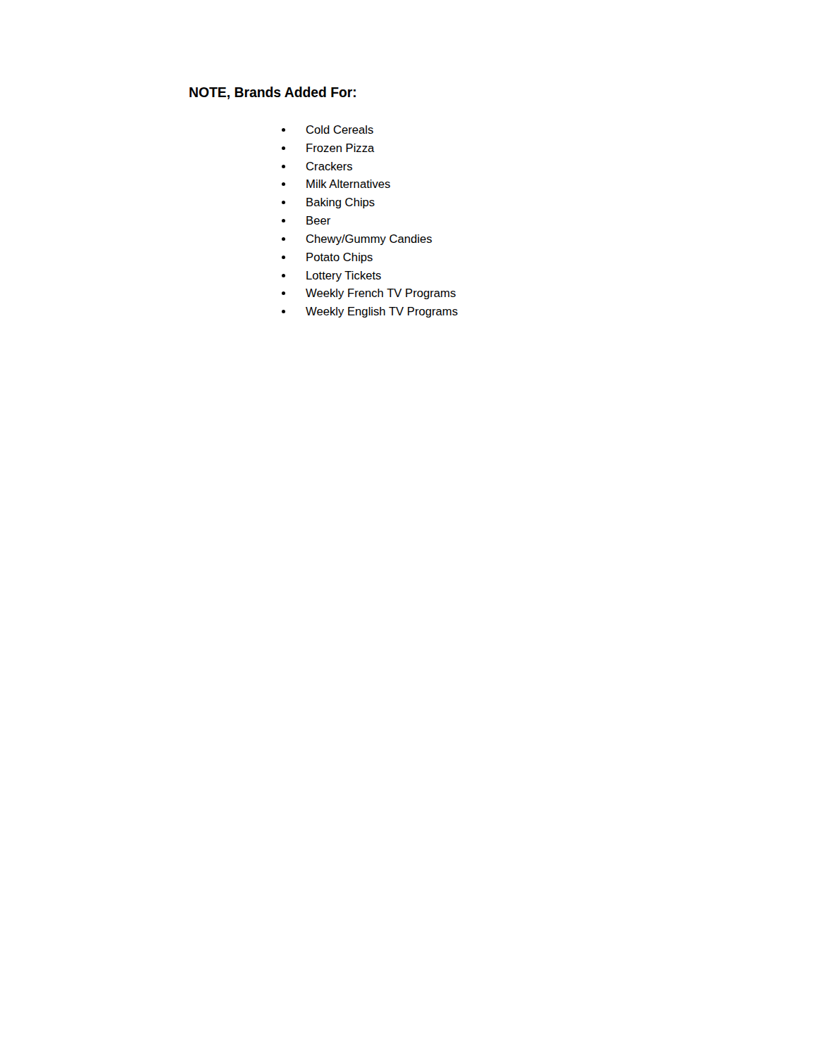NOTE, Brands Added For:
Cold Cereals
Frozen Pizza
Crackers
Milk Alternatives
Baking Chips
Beer
Chewy/Gummy Candies
Potato Chips
Lottery Tickets
Weekly French TV Programs
Weekly English TV Programs